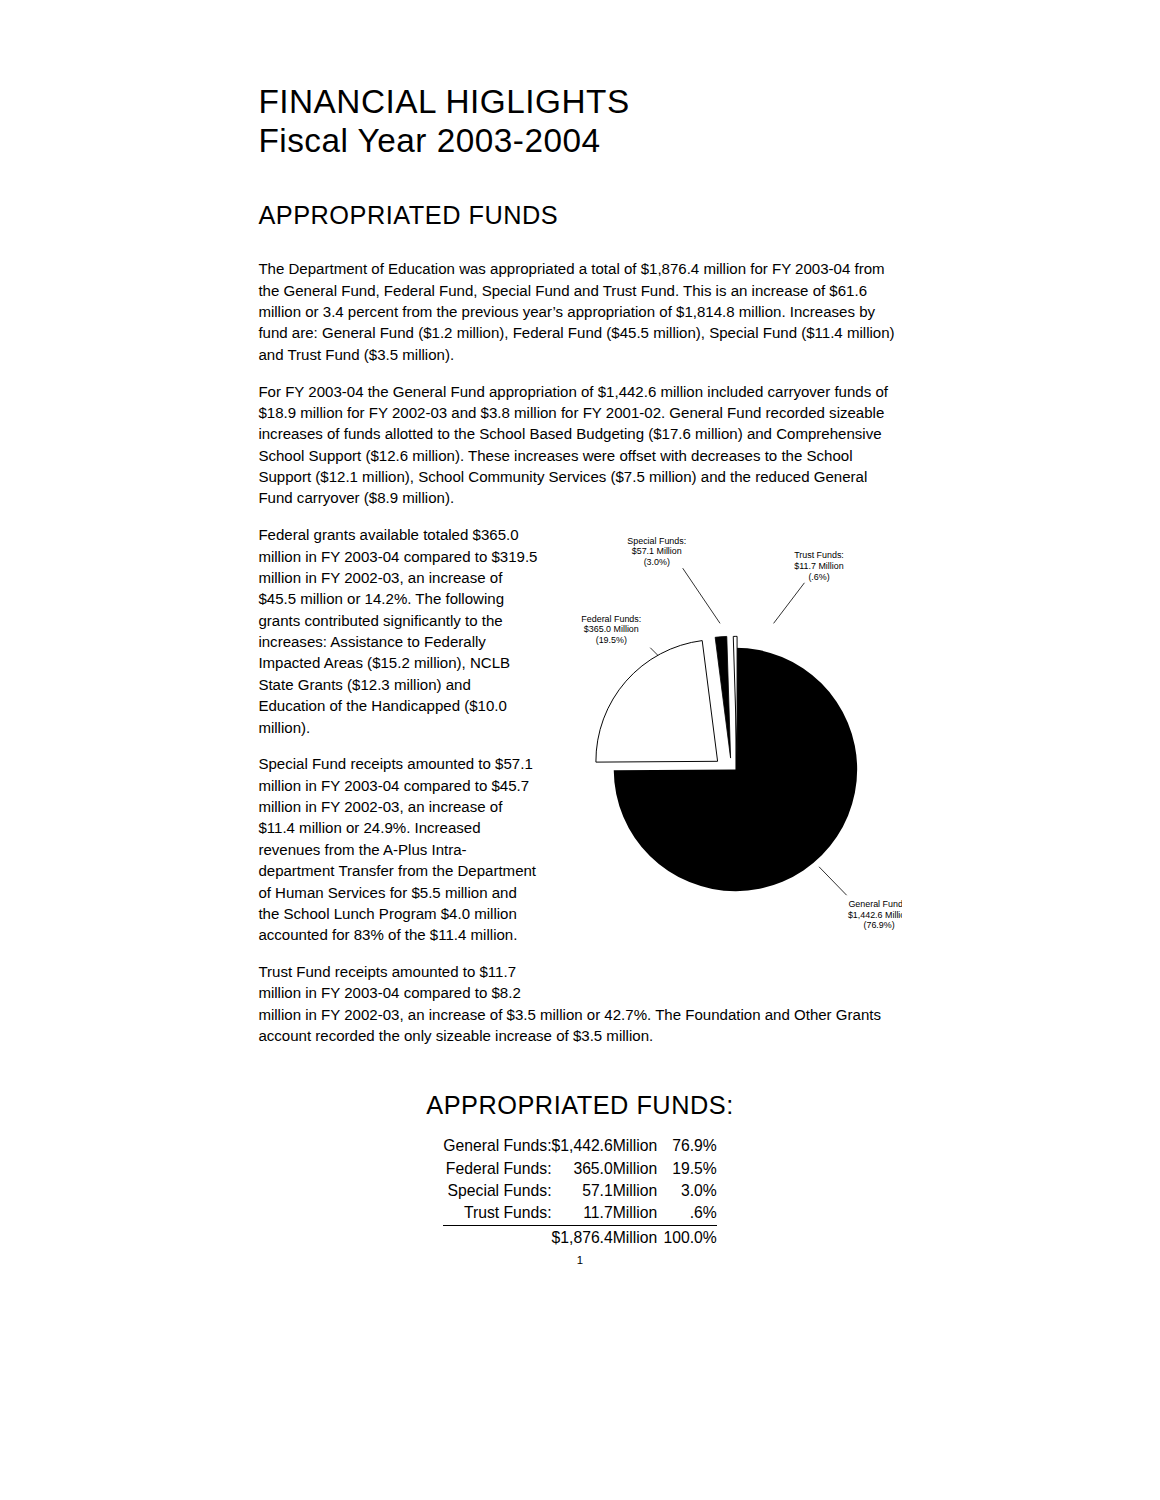FINANCIAL HIGLIGHTS
Fiscal Year 2003-2004
APPROPRIATED FUNDS
The Department of Education was appropriated a total of $1,876.4 million for FY 2003-04 from the General Fund, Federal Fund, Special Fund and Trust Fund. This is an increase of $61.6 million or 3.4 percent from the previous year’s appropriation of $1,814.8 million. Increases by fund are: General Fund ($1.2 million), Federal Fund ($45.5 million), Special Fund ($11.4 million) and Trust Fund ($3.5 million).
For FY 2003-04 the General Fund appropriation of $1,442.6 million included carryover funds of $18.9 million for FY 2002-03 and $3.8 million for FY 2001-02. General Fund recorded sizeable increases of funds allotted to the School Based Budgeting ($17.6 million) and Comprehensive School Support ($12.6 million). These increases were offset with decreases to the School Support ($12.1 million), School Community Services ($7.5 million) and the reduced General Fund carryover ($8.9 million).
Special Funds: $57.1 Million (3.0%) Trust Funds: $11.7 Million (.6%) Federal Funds: $365.0 Million (19.5%) General Funds: $1,442.6 Million (76.9%)
Federal grants available totaled $365.0 million in FY 2003-04 compared to $319.5 million in FY 2002-03, an increase of $45.5 million or 14.2%. The following grants contributed significantly to the increases: Assistance to Federally Impacted Areas ($15.2 million), NCLB State Grants ($12.3 million) and Education of the Handicapped ($10.0 million).
Special Fund receipts amounted to $57.1 million in FY 2003-04 compared to $45.7 million in FY 2002-03, an increase of $11.4 million or 24.9%. Increased revenues from the A-Plus Intra-department Transfer from the Department of Human Services for $5.5 million and the School Lunch Program $4.0 million accounted for 83% of the $11.4 million.
Trust Fund receipts amounted to $11.7 million in FY 2003-04 compared to $8.2 million in FY 2002-03, an increase of $3.5 million or 42.7%. The Foundation and Other Grants account recorded the only sizeable increase of $3.5 million.
APPROPRIATED FUNDS:
| General Funds: | $1,442.6 | Million | 76.9% |
| Federal Funds: | 365.0 | Million | 19.5% |
| Special Funds: | 57.1 | Million | 3.0% |
| Trust Funds: | 11.7 | Million | .6% |
| | $1,876.4 | Million | 100.0% |
1